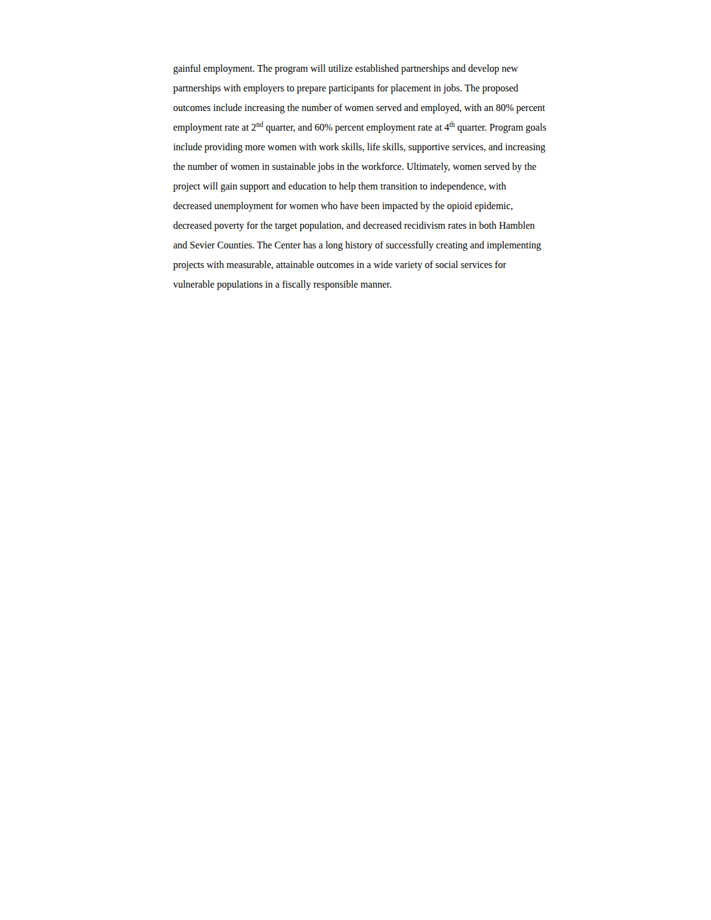gainful employment. The program will utilize established partnerships and develop new partnerships with employers to prepare participants for placement in jobs. The proposed outcomes include increasing the number of women served and employed, with an 80% percent employment rate at 2nd quarter, and 60% percent employment rate at 4th quarter. Program goals include providing more women with work skills, life skills, supportive services, and increasing the number of women in sustainable jobs in the workforce. Ultimately, women served by the project will gain support and education to help them transition to independence, with decreased unemployment for women who have been impacted by the opioid epidemic, decreased poverty for the target population, and decreased recidivism rates in both Hamblen and Sevier Counties. The Center has a long history of successfully creating and implementing projects with measurable, attainable outcomes in a wide variety of social services for vulnerable populations in a fiscally responsible manner.